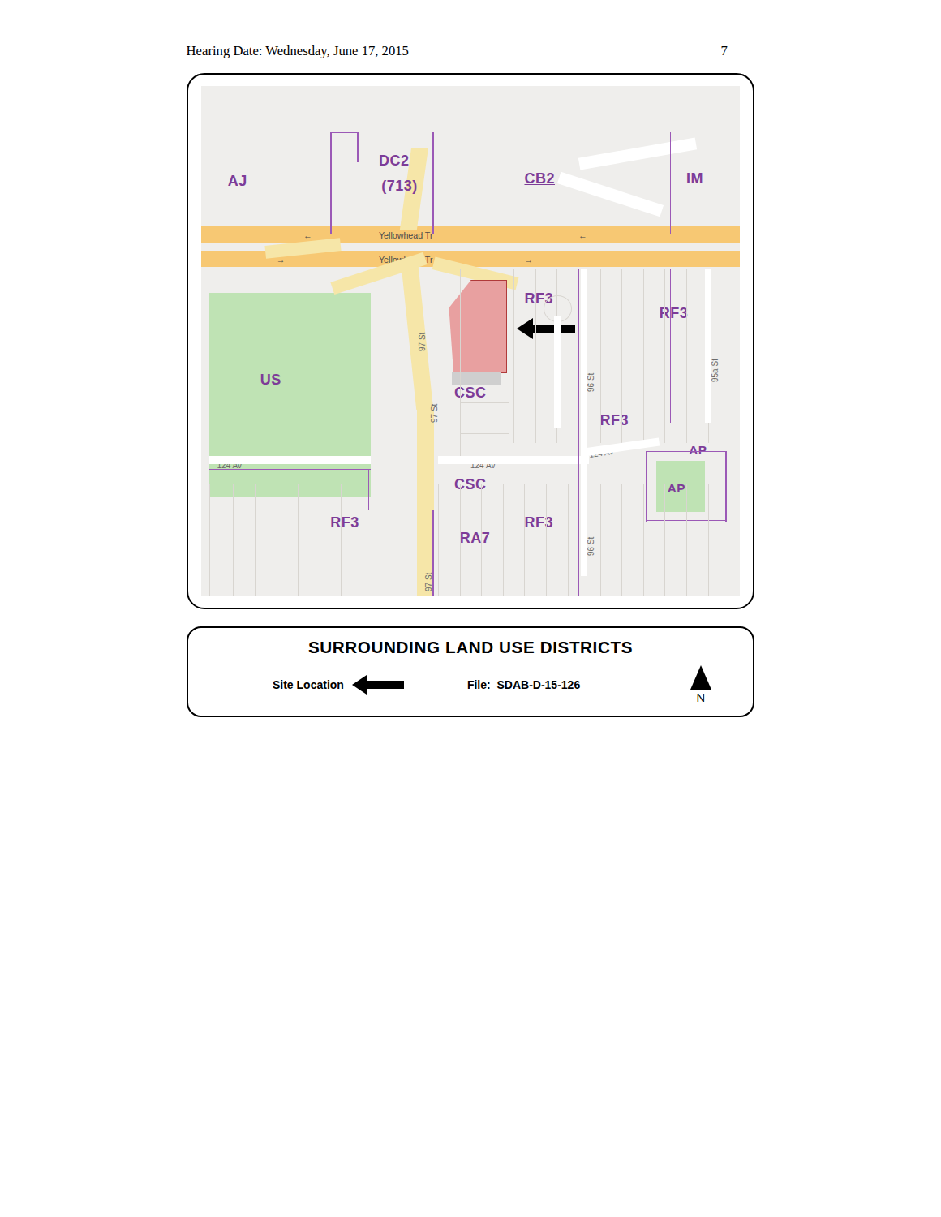Hearing Date: Wednesday, June 17, 2015
7
US
AP
AP
Yellowhead Tr
Yellowhead Tr
←
←
→
→
97 St
97 St
97 St
AJ
DC2
(713)
CB2
IM
RF3
RF3
RF3
RF3
RF3
RA7
CSC
CSC
124 Av
124 Av
124 Av
96 St
95a St
96 St
SURROUNDING LAND USE DISTRICTS
Site Location
File: SDAB-D-15-126
N